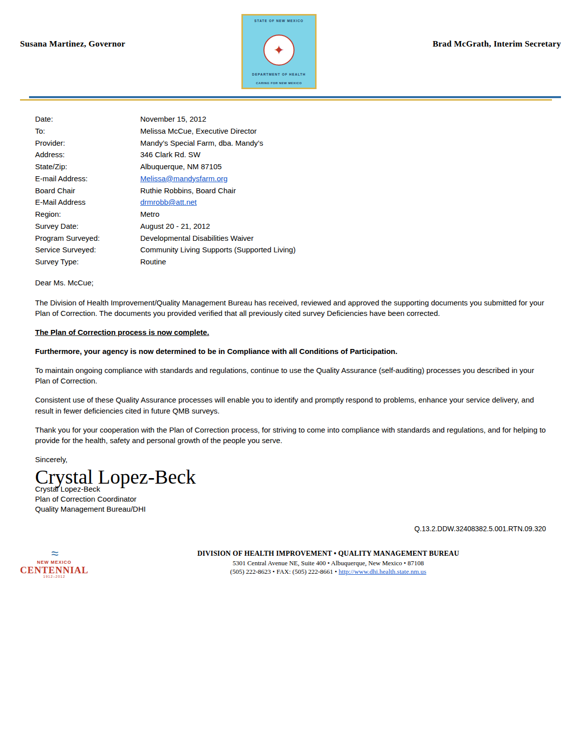Susana Martinez, Governor
State of New Mexico
✦
Department of Health
Caring for New Mexico
Brad McGrath, Interim Secretary
| Date: | November 15, 2012 |
| To: | Melissa McCue, Executive Director |
| Provider: | Mandy’s Special Farm, dba. Mandy’s |
| Address: | 346 Clark Rd. SW |
| State/Zip: | Albuquerque, NM 87105 |
| E-mail Address: | Melissa@mandysfarm.org |
| Board Chair | Ruthie Robbins, Board Chair |
| E-Mail Address | drmrobb@att.net |
| Region: | Metro |
| Survey Date: | August 20 - 21, 2012 |
| Program Surveyed: | Developmental Disabilities Waiver |
| Service Surveyed: | Community Living Supports (Supported Living) |
| Survey Type: | Routine |
Dear Ms. McCue;
The Division of Health Improvement/Quality Management Bureau has received, reviewed and approved the supporting documents you submitted for your Plan of Correction. The documents you provided verified that all previously cited survey Deficiencies have been corrected.
The Plan of Correction process is now complete.
Furthermore, your agency is now determined to be in Compliance with all Conditions of Participation.
To maintain ongoing compliance with standards and regulations, continue to use the Quality Assurance (self-auditing) processes you described in your Plan of Correction.
Consistent use of these Quality Assurance processes will enable you to identify and promptly respond to problems, enhance your service delivery, and result in fewer deficiencies cited in future QMB surveys.
Thank you for your cooperation with the Plan of Correction process, for striving to come into compliance with standards and regulations, and for helping to provide for the health, safety and personal growth of the people you serve.
Sincerely,
Crystal Lopez-Beck
Crystal Lopez-Beck
Plan of Correction Coordinator
Quality Management Bureau/DHI
Q.13.2.DDW.32408382.5.001.RTN.09.320
≈
NEW MEXICO
CENTENNIAL
1912–2012
DIVISION OF HEALTH IMPROVEMENT • QUALITY MANAGEMENT BUREAU
5301 Central Avenue NE, Suite 400 • Albuquerque, New Mexico • 87108
(505) 222-8623 • FAX: (505) 222-8661 • http://www.dhi.health.state.nm.us